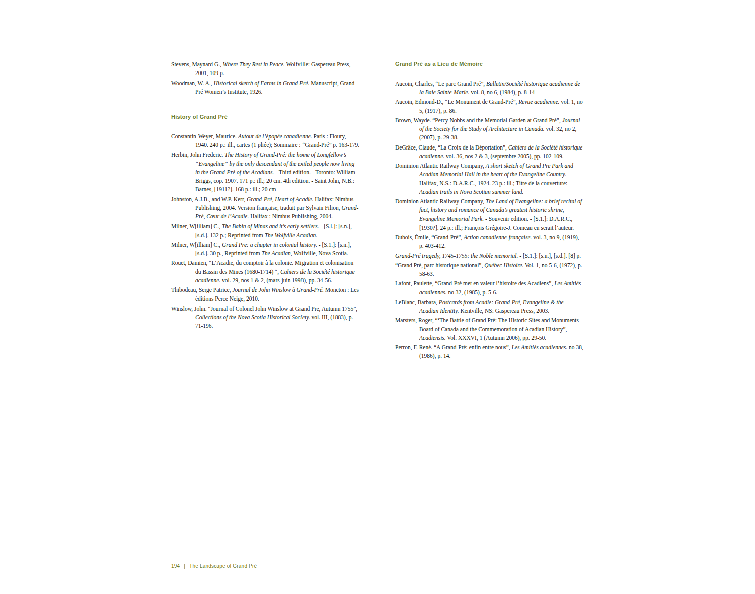Stevens, Maynard G., Where They Rest in Peace. Wolfville: Gaspereau Press, 2001, 109 p.
Woodman, W. A., Historical sketch of Farms in Grand Pré. Manuscript, Grand Pré Women’s Institute, 1926.
History of Grand Pré
Constantin-Weyer, Maurice. Autour de l’épopée canadienne. Paris : Floury, 1940. 240 p.: ill., cartes (1 pliée); Sommaire : “Grand-Pré” p. 163-179.
Herbin, John Frederic. The History of Grand-Pré: the home of Longfellow’s “Evangeline” by the only descendant of the exiled people now living in the Grand-Pré of the Acadians. - Third edition. - Toronto: William Briggs, cop. 1907. 171 p.: ill.; 20 cm. 4th edition. - Saint John, N.B.: Barnes, [1911?]. 168 p.: ill.; 20 cm
Johnston, A.J.B., and W.P. Kerr, Grand-Pré, Heart of Acadie. Halifax: Nimbus Publishing, 2004. Version française, traduit par Sylvain Filion, Grand-Pré, Cœur de l’Acadie. Halifax : Nimbus Publishing, 2004.
Milner, W[illiam] C., The Babin of Minas and it’s early settlers. - [S.l.]: [s.n.], [s.d.]. 132 p.; Reprinted from The Wolfville Acadian.
Milner, W[illiam] C., Grand Pre: a chapter in colonial history. - [S.1.]: [s.n.], [s.d.]. 30 p., Reprinted from The Acadian, Wolfville, Nova Scotia.
Rouet, Damien, “L’Acadie, du comptoir à la colonie. Migration et colonisation du Bassin des Mines (1680-1714) “, Cahiers de la Société historique acadienne. vol. 29, nos 1 & 2, (mars-juin 1998), pp. 34-56.
Thibodeau, Serge Patrice, Journal de John Winslow à Grand-Pré. Moncton : Les éditions Perce Neige, 2010.
Winslow, John. “Journal of Colonel John Winslow at Grand Pre, Autumn 1755”, Collections of the Nova Scotia Historical Society. vol. III, (1883), p. 71-196.
Grand Pré as a Lieu de Mémoire
Aucoin, Charles, “Le parc Grand Pré”, Bulletin/Société historique acadienne de la Baie Sainte-Marie. vol. 8, no 6, (1984), p. 8-14
Aucoin, Edmond-D., “Le Monument de Grand-Pré”, Revue acadienne. vol. 1, no 5, (1917), p. 86.
Brown, Wayde. “Percy Nobbs and the Memorial Garden at Grand Pré”, Journal of the Society for the Study of Architecture in Canada. vol. 32, no 2, (2007), p. 29-38.
DeGrâce, Claude, “La Croix de la Déportation”, Cahiers de la Société historique acadienne. vol. 36, nos 2 & 3, (septembre 2005), pp. 102-109.
Dominion Atlantic Railway Company, A short sketch of Grand Pre Park and Acadian Memorial Hall in the heart of the Evangeline Country. - Halifax, N.S.: D.A.R.C., 1924. 23 p.: ill.; Titre de la couverture: Acadian trails in Nova Scotian summer land.
Dominion Atlantic Railway Company, The Land of Evangeline: a brief recital of fact, history and romance of Canada’s greatest historic shrine, Evangeline Memorial Park. - Souvenir edition. - [S.1.]: D.A.R.C., [1930?]. 24 p.: ill.; François Grégoire-J. Comeau en serait l’auteur.
Dubois, Émile, “Grand-Pré”, Action canadienne-française. vol. 3, no 9, (1919), p. 403-412.
Grand-Pré tragedy, 1745-1755: the Noble memorial. - [S.1.]: [s.n.], [s.d.]. [8] p.
“Grand Pré, parc historique national”, Québec Histoire. Vol. 1, no 5-6, (1972), p. 58-63.
Lafont, Paulette, “Grand-Pré met en valeur l’histoire des Acadiens”, Les Amitiés acadiennes. no 32, (1985), p. 5-6.
LeBlanc, Barbara, Postcards from Acadie: Grand-Pré, Evangeline & the Acadian Identity. Kentville, NS: Gaspereau Press, 2003.
Marsters, Roger, “‘The Battle of Grand Pré: The Historic Sites and Monuments Board of Canada and the Commemoration of Acadian History”, Acadiensis. Vol. XXXVI, 1 (Autumn 2006), pp. 29-50.
Perron, F. René. “A Grand-Pré: enfin entre nous”, Les Amitiés acadiennes. no 38, (1986), p. 14.
194|The Landscape of Grand Pré